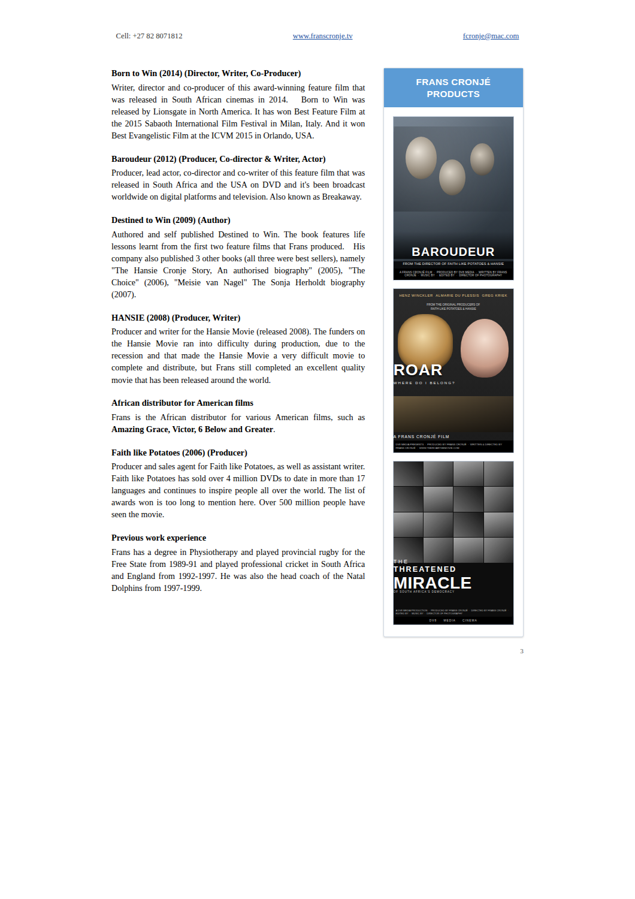Cell: +27 82 8071812 www.franscronje.tv fcronje@mac.com
Born to Win (2014) (Director, Writer, Co-Producer)
Writer, director and co-producer of this award-winning feature film that was released in South African cinemas in 2014. Born to Win was released by Lionsgate in North America. It has won Best Feature Film at the 2015 Sabaoth International Film Festival in Milan, Italy. And it won Best Evangelistic Film at the ICVM 2015 in Orlando, USA.
Baroudeur (2012) (Producer, Co-director & Writer, Actor)
Producer, lead actor, co-director and co-writer of this feature film that was released in South Africa and the USA on DVD and it's been broadcast worldwide on digital platforms and television. Also known as Breakaway.
Destined to Win (2009) (Author)
Authored and self published Destined to Win. The book features life lessons learnt from the first two feature films that Frans produced. His company also published 3 other books (all three were best sellers), namely "The Hansie Cronje Story, An authorised biography" (2005), "The Choice" (2006), "Meisie van Nagel" The Sonja Herholdt biography (2007).
HANSIE (2008) (Producer, Writer)
Producer and writer for the Hansie Movie (released 2008). The funders on the Hansie Movie ran into difficulty during production, due to the recession and that made the Hansie Movie a very difficult movie to complete and distribute, but Frans still completed an excellent quality movie that has been released around the world.
African distributor for American films
Frans is the African distributor for various American films, such as Amazing Grace, Victor, 6 Below and Greater.
Faith like Potatoes (2006) (Producer)
Producer and sales agent for Faith like Potatoes, as well as assistant writer. Faith like Potatoes has sold over 4 million DVDs to date in more than 17 languages and continues to inspire people all over the world. The list of awards won is too long to mention here. Over 500 million people have seen the movie.
Previous work experience
Frans has a degree in Physiotherapy and played provincial rugby for the Free State from 1989-91 and played professional cricket in South Africa and England from 1992-1997. He was also the head coach of the Natal Dolphins from 1997-1999.
FRANS CRONJÉ
PRODUCTS
BAROUDEUR
FROM THE DIRECTOR OF FAITH LIKE POTATOES & HANSIE
A FRANS CRONJÉ FILM · PRODUCED BY DV8 MEDIA · WRITTEN BY FRANS CRONJÉ · MUSIC BY · EDITED BY · DIRECTOR OF PHOTOGRAPHY
HENZ WINCKLER ALMARIE DU PLESSIS GREG KRIEK
FROM THE ORIGINAL PRODUCERS OF
FAITH LIKE POTATOES & HANSIE
ROAR
WHERE DO I BELONG?
A FRANS CRONJÉ FILM
DV8 MEDIA PRESENTS · PRODUCED BY FRANS CRONJÉ · WRITTEN & DIRECTED BY FRANS CRONJÉ · WWW.THEROARTHEMOVIE.COM
THE THREATENED MIRACLE
OF SOUTH AFRICA'S DEMOCRACY
A DV8 MEDIA PRODUCTION · PRODUCED BY FRANS CRONJÉ · DIRECTED BY FRANS CRONJÉ · EDITED BY · MUSIC BY · DIRECTOR OF PHOTOGRAPHY
DV8 MEDIA CINEMA
3